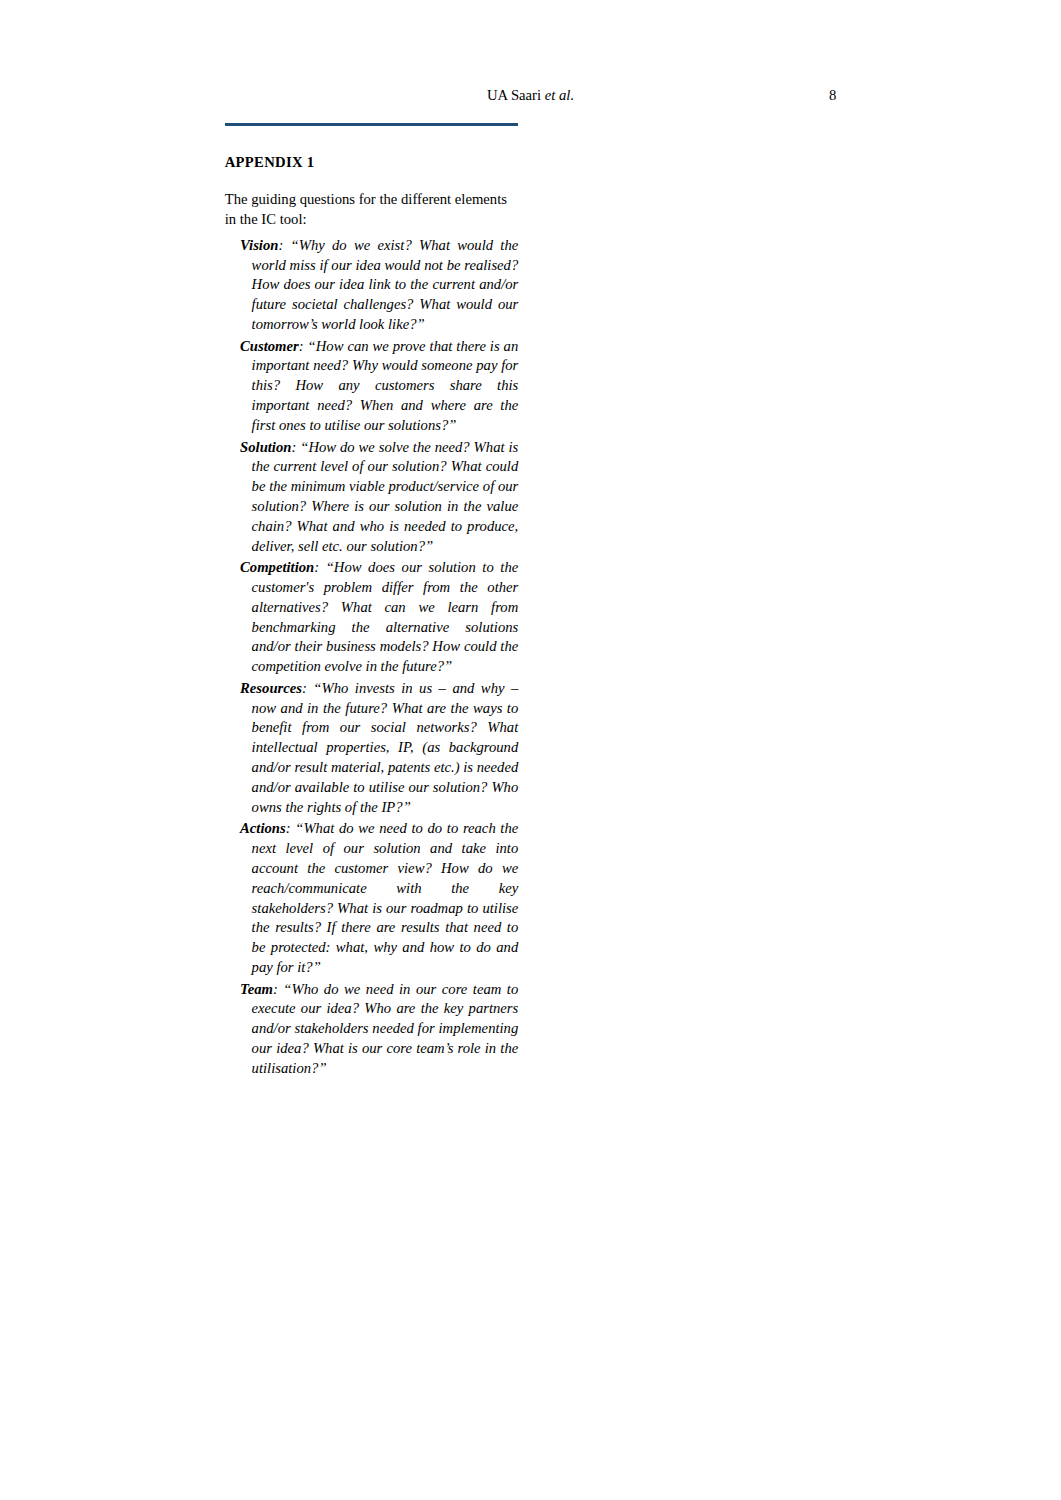UA Saari et al. 8
APPENDIX 1
The guiding questions for the different elements in the IC tool:
Vision: “Why do we exist? What would the world miss if our idea would not be realised? How does our idea link to the current and/or future societal challenges? What would our tomorrow’s world look like?”
Customer: “How can we prove that there is an important need? Why would someone pay for this? How any customers share this important need? When and where are the first ones to utilise our solutions?”
Solution: “How do we solve the need? What is the current level of our solution? What could be the minimum viable product/service of our solution? Where is our solution in the value chain? What and who is needed to produce, deliver, sell etc. our solution?”
Competition: “How does our solution to the customer's problem differ from the other alternatives? What can we learn from benchmarking the alternative solutions and/or their business models? How could the competition evolve in the future?”
Resources: “Who invests in us – and why – now and in the future? What are the ways to benefit from our social networks? What intellectual properties, IP, (as background and/or result material, patents etc.) is needed and/or available to utilise our solution? Who owns the rights of the IP?”
Actions: “What do we need to do to reach the next level of our solution and take into account the customer view? How do we reach/communicate with the key stakeholders? What is our roadmap to utilise the results? If there are results that need to be protected: what, why and how to do and pay for it?”
Team: “Who do we need in our core team to execute our idea? Who are the key partners and/or stakeholders needed for implementing our idea? What is our core team’s role in the utilisation?”